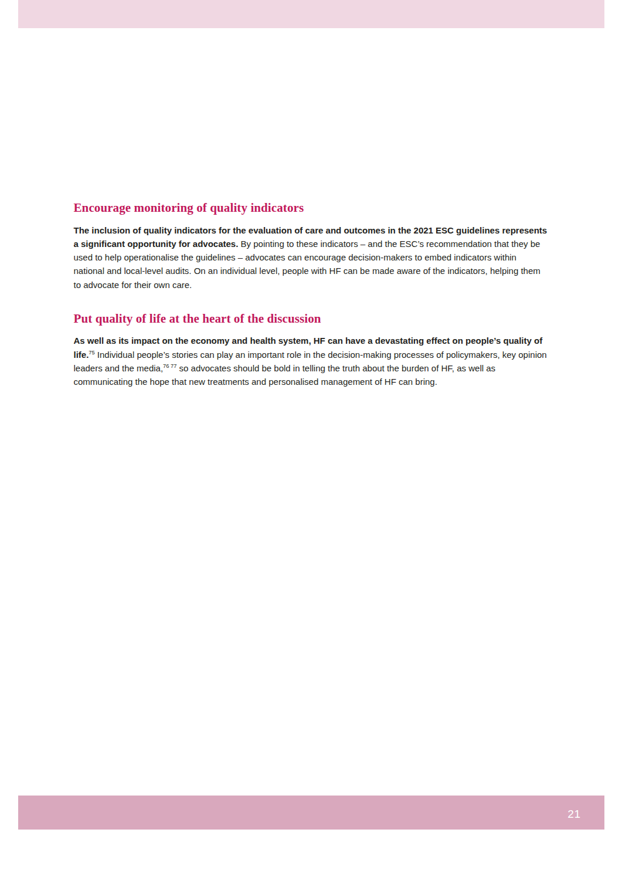Encourage monitoring of quality indicators
The inclusion of quality indicators for the evaluation of care and outcomes in the 2021 ESC guidelines represents a significant opportunity for advocates. By pointing to these indicators – and the ESC’s recommendation that they be used to help operationalise the guidelines – advocates can encourage decision-makers to embed indicators within national and local-level audits. On an individual level, people with HF can be made aware of the indicators, helping them to advocate for their own care.
Put quality of life at the heart of the discussion
As well as its impact on the economy and health system, HF can have a devastating effect on people’s quality of life.75 Individual people’s stories can play an important role in the decision-making processes of policymakers, key opinion leaders and the media,76 77 so advocates should be bold in telling the truth about the burden of HF, as well as communicating the hope that new treatments and personalised management of HF can bring.
21